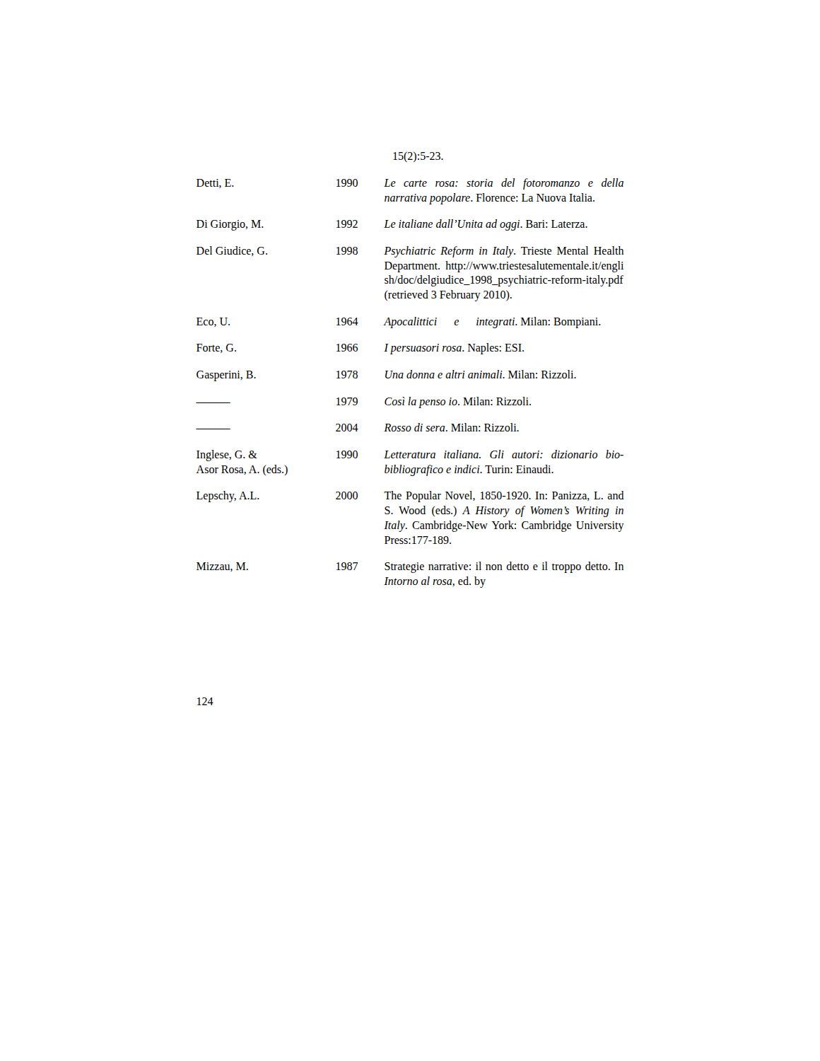15(2):5-23.
| Detti, E. | 1990 | Le carte rosa: storia del fotoromanzo e della narrativa popolare . Florence: La Nuova Italia. |
| Di Giorgio, M. | 1992 | Le italiane dall’Unita ad oggi . Bari: Laterza. |
| Del Giudice, G. | 1998 | Psychiatric Reform in Italy . Trieste Mental Health Department. http://www.triestesalutementale.it/english/doc/delgiudice_1998_psychiatric-reform-italy.pdf (retrieved 3 February 2010). |
| Eco, U. | 1964 | Apocalittici e integrati . Milan: Bompiani. |
| Forte, G. | 1966 | I persuasori rosa . Naples: ESI. |
| Gasperini, B. | 1978 | Una donna e altri animali . Milan: Rizzoli. |
| ——— | 1979 | Così la penso io . Milan: Rizzoli. |
| ——— | 2004 | Rosso di sera . Milan: Rizzoli. |
| Inglese, G. & Asor Rosa, A. (eds.) | 1990 | Letteratura italiana. Gli autori: dizionario bio-bibliografico e indici . Turin: Einaudi. |
| Lepschy, A.L. | 2000 | The Popular Novel, 1850-1920. In: Panizza, L. and S. Wood (eds.) A History of Women’s Writing in Italy . Cambridge-New York: Cambridge University Press:177-189. |
| Mizzau, M. | 1987 | Strategie narrative: il non detto e il troppo detto. In Intorno al rosa , ed. by |
124